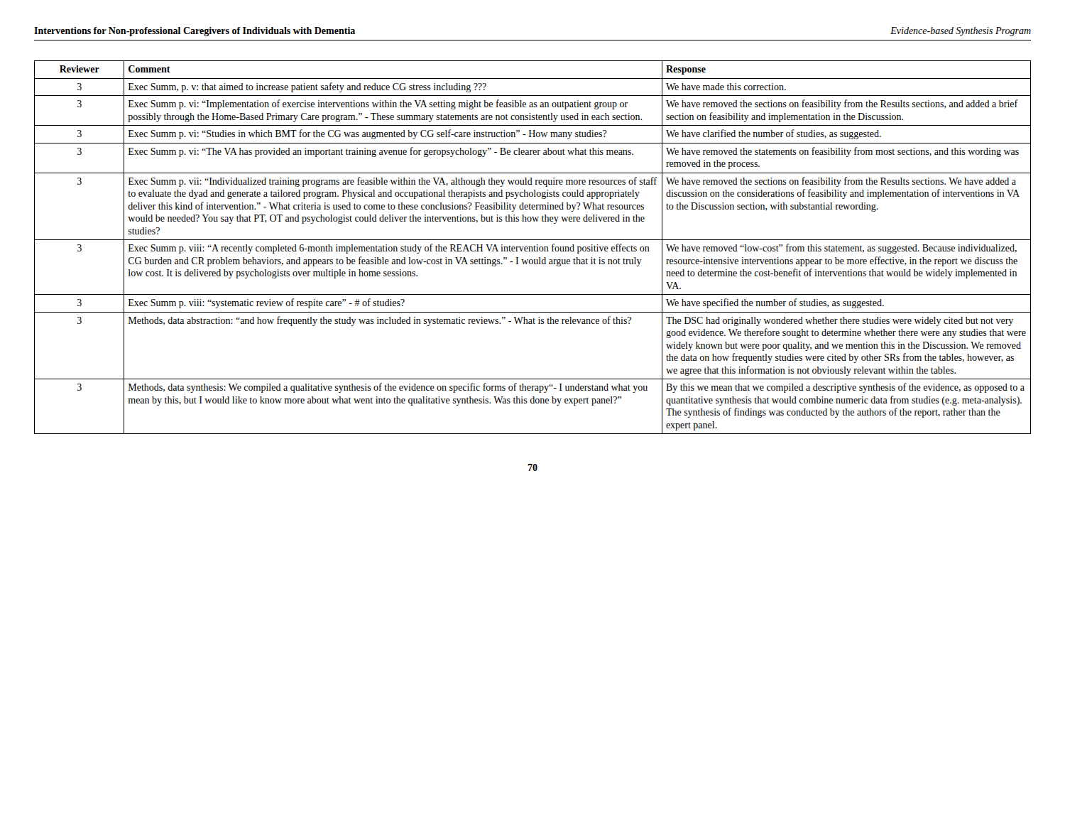Interventions for Non-professional Caregivers of Individuals with Dementia
Evidence-based Synthesis Program
Peer reviewer comments and author responses
| Reviewer | Comment | Response |
| --- | --- | --- |
| 3 | Exec Summ, p. v: that aimed to increase patient safety and reduce CG stress including ??? | We have made this correction. |
| 3 | Exec Summ p. vi: Implementation of exercise interventions within the VA setting might be feasible as an outpatient group or possibly through the Home-Based Primary Care program. - These summary statements are not consistently used in each section. | We have removed the sections on feasibility from the Results sections, and added a brief section on feasibility and implementation in the Discussion. |
| 3 | Exec Summ p. vi: Studies in which BMT for the CG was augmented by CG self-care instruction - How many studies? | We have clarified the number of studies, as suggested. |
| 3 | Exec Summ p. vi: The VA has provided an important training avenue for geropsychology - Be clearer about what this means. | We have removed the statements on feasibility from most sections, and this wording was removed in the process. |
| 3 | Exec Summ p. vii: Individualized training programs are feasible within the VA, although they would require more resources of staff to evaluate the dyad and generate a tailored program. Physical and occupational therapists and psychologists could appropriately deliver this kind of intervention. - What criteria is used to come to these conclusions? Feasibility determined by? What resources would be needed? You say that PT, OT and psychologist could deliver the interventions, but is this how they were delivered in the studies? | We have removed the sections on feasibility from the Results sections. We have added a discussion on the considerations of feasibility and implementation of interventions in VA to the Discussion section, with substantial rewording. |
| 3 | Exec Summ p. viii: A recently completed 6-month implementation study of the REACH VA intervention found positive effects on CG burden and CR problem behaviors, and appears to be feasible and low-cost in VA settings. - I would argue that it is not truly low cost. It is delivered by psychologists over multiple in home sessions. | We have removed low-cost from this statement, as suggested. Because individualized, resource-intensive interventions appear to be more effective, in the report we discuss the need to determine the cost-benefit of interventions that would be widely implemented in VA. |
| 3 | Exec Summ p. viii: systematic review of respite care - # of studies? | We have specified the number of studies, as suggested. |
| 3 | Methods, data abstraction: and how frequently the study was included in systematic reviews. - What is the relevance of this? | The DSC had originally wondered whether there studies were widely cited but not very good evidence. We therefore sought to determine whether there were any studies that were widely known but were poor quality, and we mention this in the Discussion. We removed the data on how frequently studies were cited by other SRs from the tables, however, as we agree that this information is not obviously relevant within the tables. |
| 3 | Methods, data synthesis: We compiled a qualitative synthesis of the evidence on specific forms of therapy - I understand what you mean by this, but I would like to know more about what went into the qualitative synthesis. Was this done by expert panel? | By this we mean that we compiled a descriptive synthesis of the evidence, as opposed to a quantitative synthesis that would combine numeric data from studies (e.g. meta-analysis). The synthesis of findings was conducted by the authors of the report, rather than the expert panel. |
70